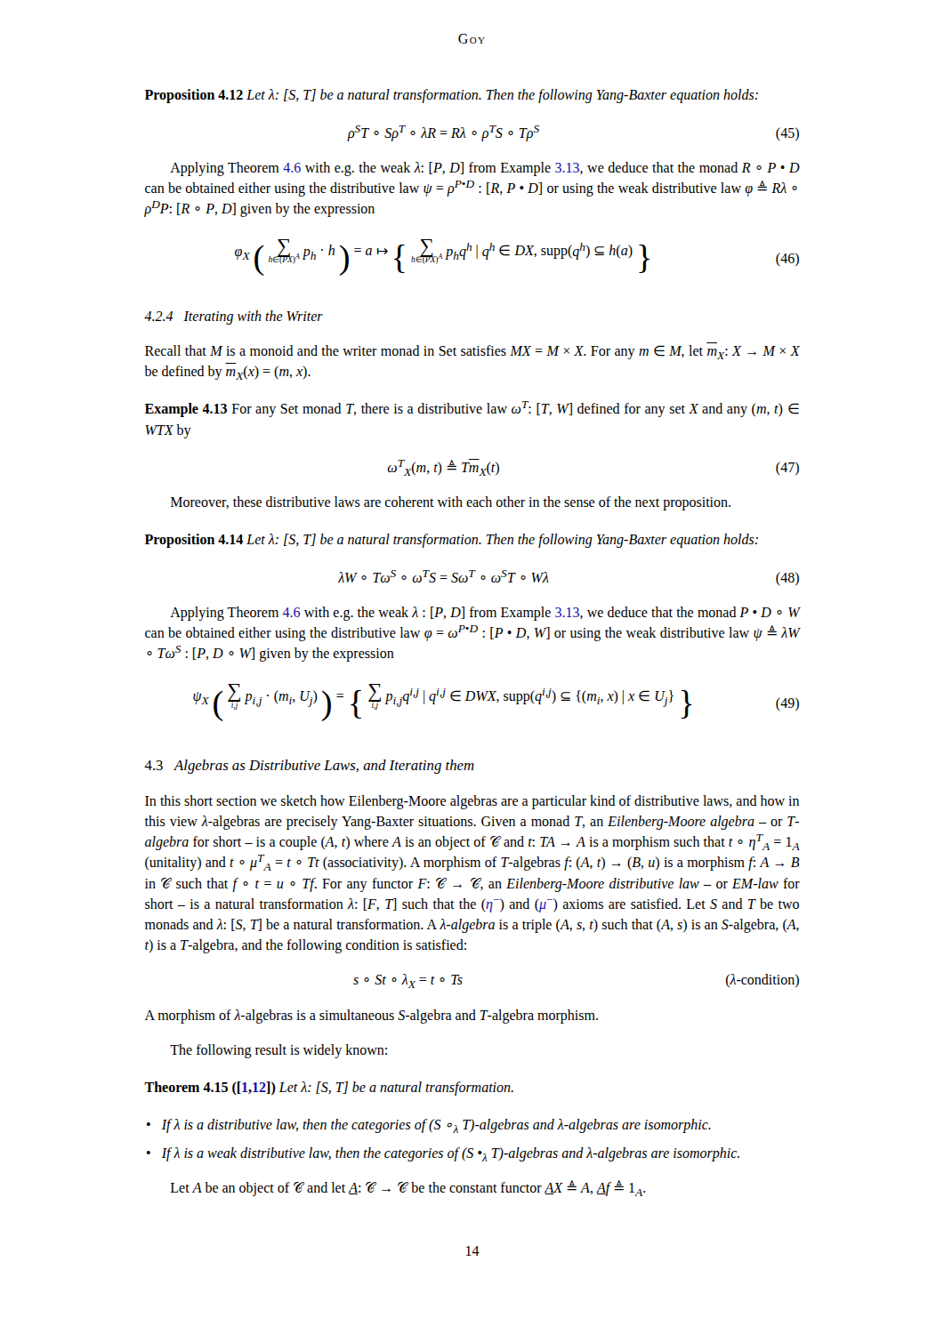Goy
Proposition 4.12 Let λ: [S, T] be a natural transformation. Then the following Yang-Baxter equation holds:
ρST ∘ SρT ∘ λR = Rλ ∘ ρTS ∘ TρS
(45)
Applying Theorem 4.6 with e.g. the weak λ: [P, D] from Example 3.13, we deduce that the monad R ∘ P • D can be obtained either using the distributive law ψ = ρP•D : [R, P • D] or using the weak distributive law φ ≜ Rλ ∘ ρDP: [R ∘ P, D] given by the expression
φX ( ∑h∈(PX)A ph · h ) = a ↦ { ∑h∈(PX)A phqh | qh ∈ DX, supp(qh) ⊆ h(a) }
(46)
4.2.4 Iterating with the Writer
Recall that M is a monoid and the writer monad in Set satisfies MX = M × X. For any m ∈ M, let mX: X → M × X be defined by mX(x) = (m, x).
Example 4.13 For any Set monad T, there is a distributive law ωT: [T, W] defined for any set X and any (m, t) ∈ WTX by
ωTX(m, t) ≜ TmX(t)
(47)
Moreover, these distributive laws are coherent with each other in the sense of the next proposition.
Proposition 4.14 Let λ: [S, T] be a natural transformation. Then the following Yang-Baxter equation holds:
λW ∘ TωS ∘ ωTS = SωT ∘ ωST ∘ Wλ
(48)
Applying Theorem 4.6 with e.g. the weak λ : [P, D] from Example 3.13, we deduce that the monad P • D ∘ W can be obtained either using the distributive law φ = ωP•D : [P • D, W] or using the weak distributive law ψ ≜ λW ∘ TωS : [P, D ∘ W] given by the expression
ψX ( ∑i,j pi,j · (mi, Uj) ) = { ∑i,j pi,jqi,j | qi,j ∈ DWX, supp(qi,j) ⊆ {(mi, x) | x ∈ Uj} }
(49)
4.3 Algebras as Distributive Laws, and Iterating them
In this short section we sketch how Eilenberg-Moore algebras are a particular kind of distributive laws, and how in this view λ-algebras are precisely Yang-Baxter situations. Given a monad T, an Eilenberg-Moore algebra – or T-algebra for short – is a couple (A, t) where A is an object of 𝒞 and t: TA → A is a morphism such that t ∘ ηTA = 1A (unitality) and t ∘ μTA = t ∘ Tt (associativity). A morphism of T-algebras f: (A, t) → (B, u) is a morphism f: A → B in 𝒞 such that f ∘ t = u ∘ Tf. For any functor F: 𝒞 → 𝒞, an Eilenberg-Moore distributive law – or EM-law for short – is a natural transformation λ: [F, T] such that the (η−) and (μ−) axioms are satisfied. Let S and T be two monads and λ: [S, T] be a natural transformation. A λ-algebra is a triple (A, s, t) such that (A, s) is an S-algebra, (A, t) is a T-algebra, and the following condition is satisfied:
s ∘ St ∘ λX = t ∘ Ts
(λ-condition)
A morphism of λ-algebras is a simultaneous S-algebra and T-algebra morphism.
The following result is widely known:
Theorem 4.15 ([1,12]) Let λ: [S, T] be a natural transformation.
If λ is a distributive law, then the categories of (S ∘λ T)-algebras and λ-algebras are isomorphic.
If λ is a weak distributive law, then the categories of (S •λ T)-algebras and λ-algebras are isomorphic.
Let A be an object of 𝒞 and let A: 𝒞 → 𝒞 be the constant functor AX ≜ A, Af ≜ 1A.
14